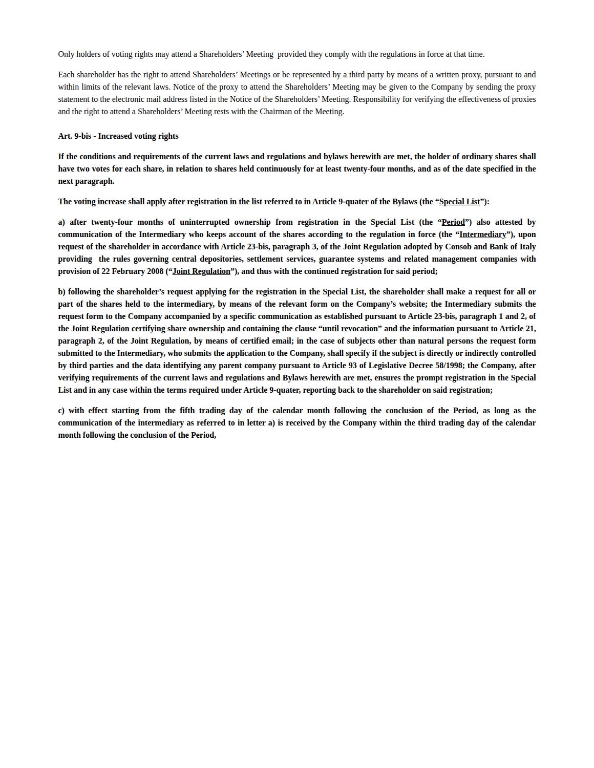Only holders of voting rights may attend a Shareholders’ Meeting provided they comply with the regulations in force at that time.
Each shareholder has the right to attend Shareholders’ Meetings or be represented by a third party by means of a written proxy, pursuant to and within limits of the relevant laws. Notice of the proxy to attend the Shareholders’ Meeting may be given to the Company by sending the proxy statement to the electronic mail address listed in the Notice of the Shareholders’ Meeting. Responsibility for verifying the effectiveness of proxies and the right to attend a Shareholders’ Meeting rests with the Chairman of the Meeting.
Art. 9-bis - Increased voting rights
If the conditions and requirements of the current laws and regulations and bylaws herewith are met, the holder of ordinary shares shall have two votes for each share, in relation to shares held continuously for at least twenty-four months, and as of the date specified in the next paragraph.
The voting increase shall apply after registration in the list referred to in Article 9-quater of the Bylaws (the “Special List”):
a) after twenty-four months of uninterrupted ownership from registration in the Special List (the “Period”) also attested by communication of the Intermediary who keeps account of the shares according to the regulation in force (the “Intermediary”), upon request of the shareholder in accordance with Article 23-bis, paragraph 3, of the Joint Regulation adopted by Consob and Bank of Italy providing the rules governing central depositories, settlement services, guarantee systems and related management companies with provision of 22 February 2008 (“Joint Regulation”), and thus with the continued registration for said period;
b) following the shareholder’s request applying for the registration in the Special List, the shareholder shall make a request for all or part of the shares held to the intermediary, by means of the relevant form on the Company’s website; the Intermediary submits the request form to the Company accompanied by a specific communication as established pursuant to Article 23-bis, paragraph 1 and 2, of the Joint Regulation certifying share ownership and containing the clause “until revocation” and the information pursuant to Article 21, paragraph 2, of the Joint Regulation, by means of certified email; in the case of subjects other than natural persons the request form submitted to the Intermediary, who submits the application to the Company, shall specify if the subject is directly or indirectly controlled by third parties and the data identifying any parent company pursuant to Article 93 of Legislative Decree 58/1998; the Company, after verifying requirements of the current laws and regulations and Bylaws herewith are met, ensures the prompt registration in the Special List and in any case within the terms required under Article 9-quater, reporting back to the shareholder on said registration;
c) with effect starting from the fifth trading day of the calendar month following the conclusion of the Period, as long as the communication of the intermediary as referred to in letter a) is received by the Company within the third trading day of the calendar month following the conclusion of the Period,